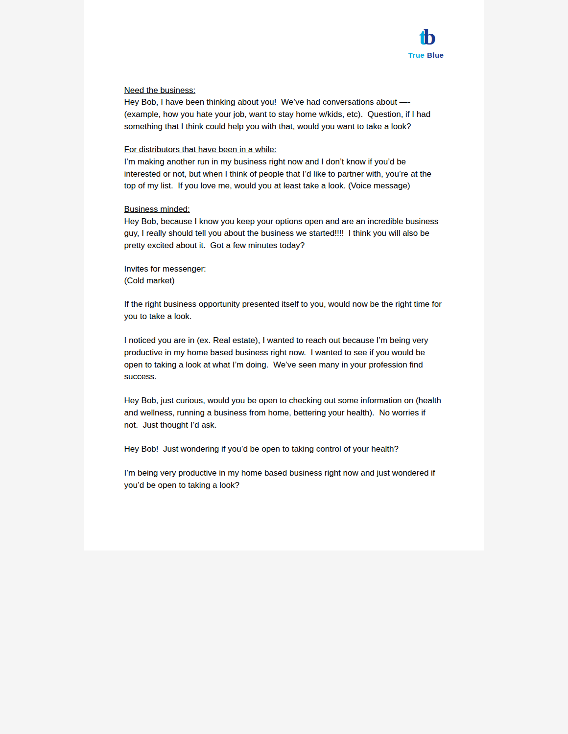tb True Blue
Need the business:
Hey Bob, I have been thinking about you! We’ve had conversations about —-(example, how you hate your job, want to stay home w/kids, etc). Question, if I had something that I think could help you with that, would you want to take a look?
For distributors that have been in a while:
I’m making another run in my business right now and I don’t know if you’d be interested or not, but when I think of people that I’d like to partner with, you’re at the top of my list. If you love me, would you at least take a look. (Voice message)
Business minded:
Hey Bob, because I know you keep your options open and are an incredible business guy, I really should tell you about the business we started!!!! I think you will also be pretty excited about it. Got a few minutes today?
Invites for messenger:
(Cold market)
If the right business opportunity presented itself to you, would now be the right time for you to take a look.
I noticed you are in (ex. Real estate), I wanted to reach out because I’m being very productive in my home based business right now. I wanted to see if you would be open to taking a look at what I’m doing. We’ve seen many in your profession find success.
Hey Bob, just curious, would you be open to checking out some information on (health and wellness, running a business from home, bettering your health). No worries if not. Just thought I’d ask.
Hey Bob! Just wondering if you’d be open to taking control of your health?
I’m being very productive in my home based business right now and just wondered if you’d be open to taking a look?